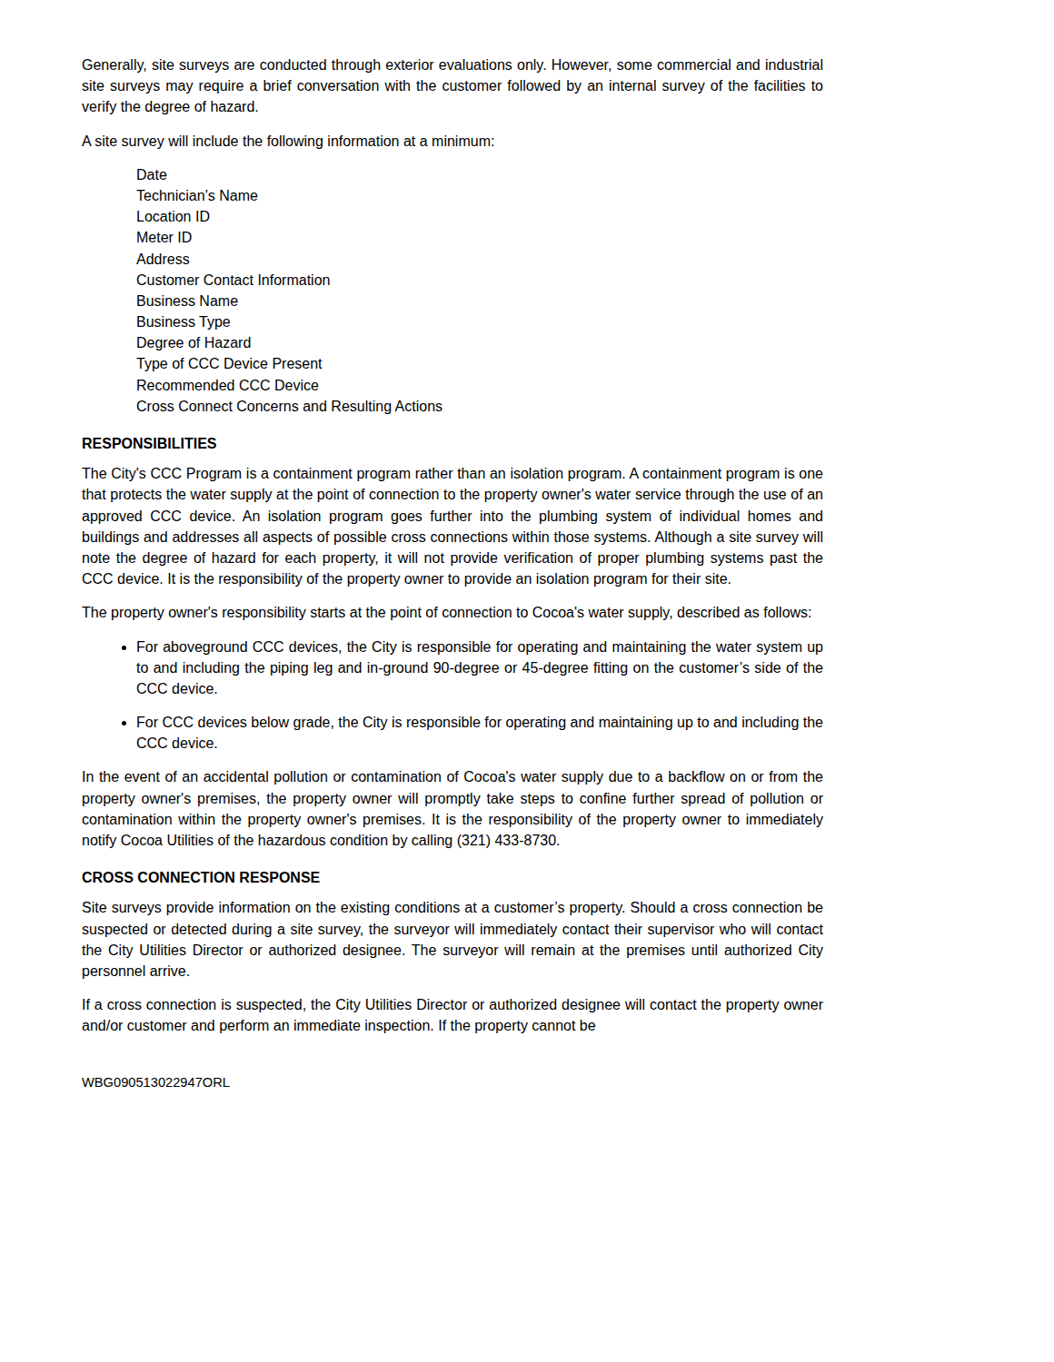Generally, site surveys are conducted through exterior evaluations only. However, some commercial and industrial site surveys may require a brief conversation with the customer followed by an internal survey of the facilities to verify the degree of hazard.
A site survey will include the following information at a minimum:
Date
Technician’s Name
Location ID
Meter ID
Address
Customer Contact Information
Business Name
Business Type
Degree of Hazard
Type of CCC Device Present
Recommended CCC Device
Cross Connect Concerns and Resulting Actions
Responsibilities
The City's CCC Program is a containment program rather than an isolation program. A containment program is one that protects the water supply at the point of connection to the property owner's water service through the use of an approved CCC device. An isolation program goes further into the plumbing system of individual homes and buildings and addresses all aspects of possible cross connections within those systems. Although a site survey will note the degree of hazard for each property, it will not provide verification of proper plumbing systems past the CCC device. It is the responsibility of the property owner to provide an isolation program for their site.
The property owner's responsibility starts at the point of connection to Cocoa's water supply, described as follows:
For aboveground CCC devices, the City is responsible for operating and maintaining the water system up to and including the piping leg and in-ground 90-degree or 45-degree fitting on the customer’s side of the CCC device.
For CCC devices below grade, the City is responsible for operating and maintaining up to and including the CCC device.
In the event of an accidental pollution or contamination of Cocoa's water supply due to a backflow on or from the property owner's premises, the property owner will promptly take steps to confine further spread of pollution or contamination within the property owner's premises. It is the responsibility of the property owner to immediately notify Cocoa Utilities of the hazardous condition by calling (321) 433-8730.
Cross Connection Response
Site surveys provide information on the existing conditions at a customer’s property. Should a cross connection be suspected or detected during a site survey, the surveyor will immediately contact their supervisor who will contact the City Utilities Director or authorized designee. The surveyor will remain at the premises until authorized City personnel arrive.
If a cross connection is suspected, the City Utilities Director or authorized designee will contact the property owner and/or customer and perform an immediate inspection. If the property cannot be
WBG090513022947ORL